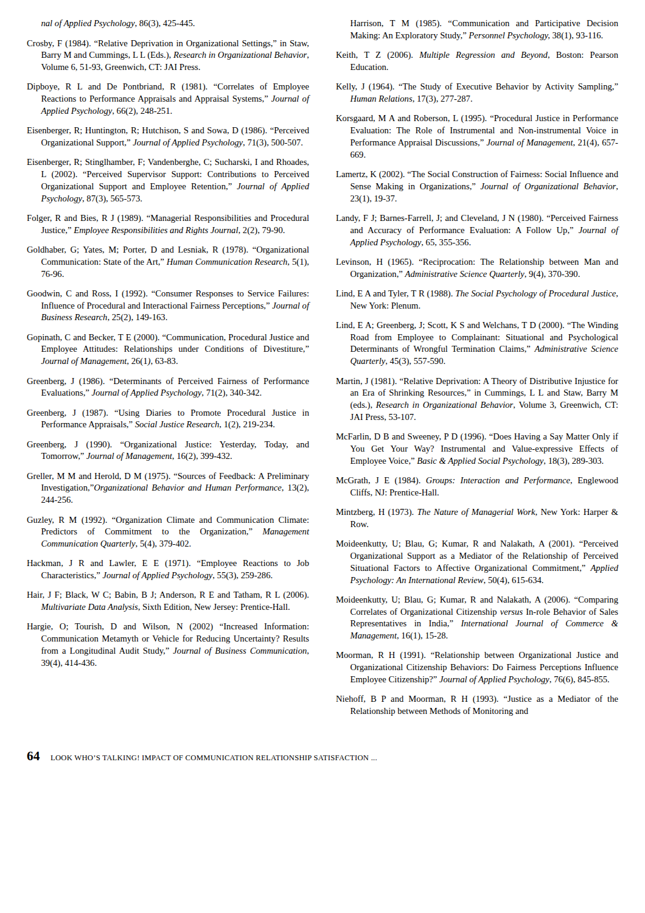nal of Applied Psychology, 86(3), 425-445.
Crosby, F (1984). “Relative Deprivation in Organizational Settings,” in Staw, Barry M and Cummings, L L (Eds.), Research in Organizational Behavior, Volume 6, 51-93, Greenwich, CT: JAI Press.
Dipboye, R L and De Pontbriand, R (1981). “Correlates of Employee Reactions to Performance Appraisals and Appraisal Systems,” Journal of Applied Psychology, 66(2), 248-251.
Eisenberger, R; Huntington, R; Hutchison, S and Sowa, D (1986). “Perceived Organizational Support,” Journal of Applied Psychology, 71(3), 500-507.
Eisenberger, R; Stinglhamber, F; Vandenberghe, C; Sucharski, I and Rhoades, L (2002). “Perceived Supervisor Support: Contributions to Perceived Organizational Support and Employee Retention,” Journal of Applied Psychology, 87(3), 565-573.
Folger, R and Bies, R J (1989). “Managerial Responsibilities and Procedural Justice,” Employee Responsibilities and Rights Journal, 2(2), 79-90.
Goldhaber, G; Yates, M; Porter, D and Lesniak, R (1978). “Organizational Communication: State of the Art,” Human Communication Research, 5(1), 76-96.
Goodwin, C and Ross, I (1992). “Consumer Responses to Service Failures: Influence of Procedural and Interactional Fairness Perceptions,” Journal of Business Research, 25(2), 149-163.
Gopinath, C and Becker, T E (2000). “Communication, Procedural Justice and Employee Attitudes: Relationships under Conditions of Divestiture,” Journal of Management, 26(1), 63-83.
Greenberg, J (1986). “Determinants of Perceived Fairness of Performance Evaluations,” Journal of Applied Psychology, 71(2), 340-342.
Greenberg, J (1987). “Using Diaries to Promote Procedural Justice in Performance Appraisals,” Social Justice Research, 1(2), 219-234.
Greenberg, J (1990). “Organizational Justice: Yesterday, Today, and Tomorrow,” Journal of Management, 16(2), 399-432.
Greller, M M and Herold, D M (1975). “Sources of Feedback: A Preliminary Investigation,”Organizational Behavior and Human Performance, 13(2), 244-256.
Guzley, R M (1992). “Organization Climate and Communication Climate: Predictors of Commitment to the Organization,” Management Communication Quarterly, 5(4), 379-402.
Hackman, J R and Lawler, E E (1971). “Employee Reactions to Job Characteristics,” Journal of Applied Psychology, 55(3), 259-286.
Hair, J F; Black, W C; Babin, B J; Anderson, R E and Tatham, R L (2006). Multivariate Data Analysis, Sixth Edition, New Jersey: Prentice-Hall.
Hargie, O; Tourish, D and Wilson, N (2002) “Increased Information: Communication Metamyth or Vehicle for Reducing Uncertainty? Results from a Longitudinal Audit Study,” Journal of Business Communication, 39(4), 414-436.
Harrison, T M (1985). “Communication and Participative Decision Making: An Exploratory Study,” Personnel Psychology, 38(1), 93-116.
Keith, T Z (2006). Multiple Regression and Beyond, Boston: Pearson Education.
Kelly, J (1964). “The Study of Executive Behavior by Activity Sampling,” Human Relations, 17(3), 277-287.
Korsgaard, M A and Roberson, L (1995). “Procedural Justice in Performance Evaluation: The Role of Instrumental and Non-instrumental Voice in Performance Appraisal Discussions,” Journal of Management, 21(4), 657-669.
Lamertz, K (2002). “The Social Construction of Fairness: Social Influence and Sense Making in Organizations,” Journal of Organizational Behavior, 23(1), 19-37.
Landy, F J; Barnes-Farrell, J; and Cleveland, J N (1980). “Perceived Fairness and Accuracy of Performance Evaluation: A Follow Up,” Journal of Applied Psychology, 65, 355-356.
Levinson, H (1965). “Reciprocation: The Relationship between Man and Organization,” Administrative Science Quarterly, 9(4), 370-390.
Lind, E A and Tyler, T R (1988). The Social Psychology of Procedural Justice, New York: Plenum.
Lind, E A; Greenberg, J; Scott, K S and Welchans, T D (2000). “The Winding Road from Employee to Complainant: Situational and Psychological Determinants of Wrongful Termination Claims,” Administrative Science Quarterly, 45(3), 557-590.
Martin, J (1981). “Relative Deprivation: A Theory of Distributive Injustice for an Era of Shrinking Resources,” in Cummings, L L and Staw, Barry M (eds.), Research in Organizational Behavior, Volume 3, Greenwich, CT: JAI Press, 53-107.
McFarlin, D B and Sweeney, P D (1996). “Does Having a Say Matter Only if You Get Your Way? Instrumental and Value-expressive Effects of Employee Voice,” Basic & Applied Social Psychology, 18(3), 289-303.
McGrath, J E (1984). Groups: Interaction and Performance, Englewood Cliffs, NJ: Prentice-Hall.
Mintzberg, H (1973). The Nature of Managerial Work, New York: Harper & Row.
Moideenkutty, U; Blau, G; Kumar, R and Nalakath, A (2001). “Perceived Organizational Support as a Mediator of the Relationship of Perceived Situational Factors to Affective Organizational Commitment,” Applied Psychology: An International Review, 50(4), 615-634.
Moideenkutty, U; Blau, G; Kumar, R and Nalakath, A (2006). “Comparing Correlates of Organizational Citizenship versus In-role Behavior of Sales Representatives in India,” International Journal of Commerce & Management, 16(1), 15-28.
Moorman, R H (1991). “Relationship between Organizational Justice and Organizational Citizenship Behaviors: Do Fairness Perceptions Influence Employee Citizenship?” Journal of Applied Psychology, 76(6), 845-855.
Niehoff, B P and Moorman, R H (1993). “Justice as a Mediator of the Relationship between Methods of Monitoring and
64 LOOK WHO’S TALKING! IMPACT OF COMMUNICATION RELATIONSHIP SATISFACTION ...